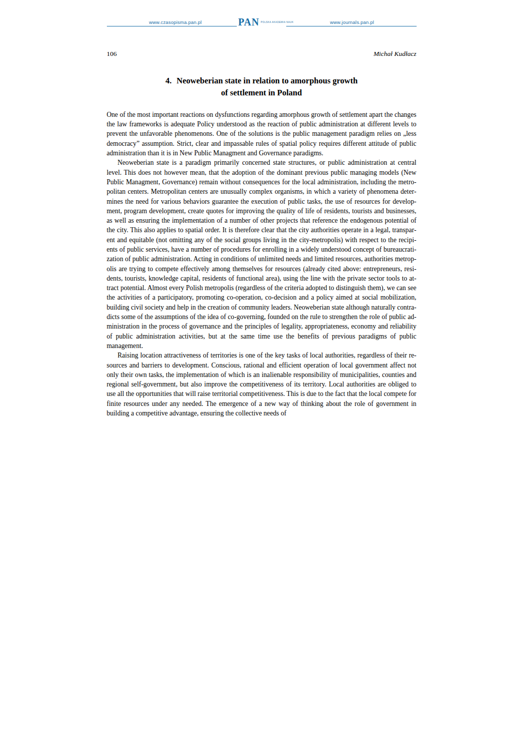www.czasopisma.pan.pl PAN POLSKA AKADEMIA NAUK www.journals.pan.pl
106
Michał Kudłacz
4. Neoweberian state in relation to amorphous growth
of settlement in Poland
One of the most important reactions on dysfunctions regarding amorphous growth of settlement apart the changes the law frameworks is adequate Policy understood as the reaction of public administration at different levels to prevent the unfavorable phenomenons. One of the solutions is the public management paradigm relies on „less democracy” assumption. Strict, clear and impassable rules of spatial policy requires different attitude of public administration than it is in New Public Managment and Governance paradigms.
Neoweberian state is a paradigm primarily concerned state structures, or public administration at central level. This does not however mean, that the adoption of the dominant previous public managing models (New Public Managment, Governance) remain without consequences for the local administration, including the metropolitan centers. Metropolitan centers are unusually complex organisms, in which a variety of phenomena determines the need for various behaviors guarantee the execution of public tasks, the use of resources for development, program development, create quotes for improving the quality of life of residents, tourists and businesses, as well as ensuring the implementation of a number of other projects that reference the endogenous potential of the city. This also applies to spatial order. It is therefore clear that the city authorities operate in a legal, transparent and equitable (not omitting any of the social groups living in the city-metropolis) with respect to the recipients of public services, have a number of procedures for enrolling in a widely understood concept of bureaucratization of public administration. Acting in conditions of unlimited needs and limited resources, authorities metropolis are trying to compete effectively among themselves for resources (already cited above: entrepreneurs, residents, tourists, knowledge capital, residents of functional area), using the line with the private sector tools to attract potential. Almost every Polish metropolis (regardless of the criteria adopted to distinguish them), we can see the activities of a participatory, promoting co-operation, co-decision and a policy aimed at social mobilization, building civil society and help in the creation of community leaders. Neoweberian state although naturally contradicts some of the assumptions of the idea of co-governing, founded on the rule to strengthen the role of public administration in the process of governance and the principles of legality, appropriateness, economy and reliability of public administration activities, but at the same time use the benefits of previous paradigms of public management.
Raising location attractiveness of territories is one of the key tasks of local authorities, regardless of their resources and barriers to development. Conscious, rational and efficient operation of local government affect not only their own tasks, the implementation of which is an inalienable responsibility of municipalities, counties and regional self-government, but also improve the competitiveness of its territory. Local authorities are obliged to use all the opportunities that will raise territorial competitiveness. This is due to the fact that the local compete for finite resources under any needed. The emergence of a new way of thinking about the role of government in building a competitive advantage, ensuring the collective needs of